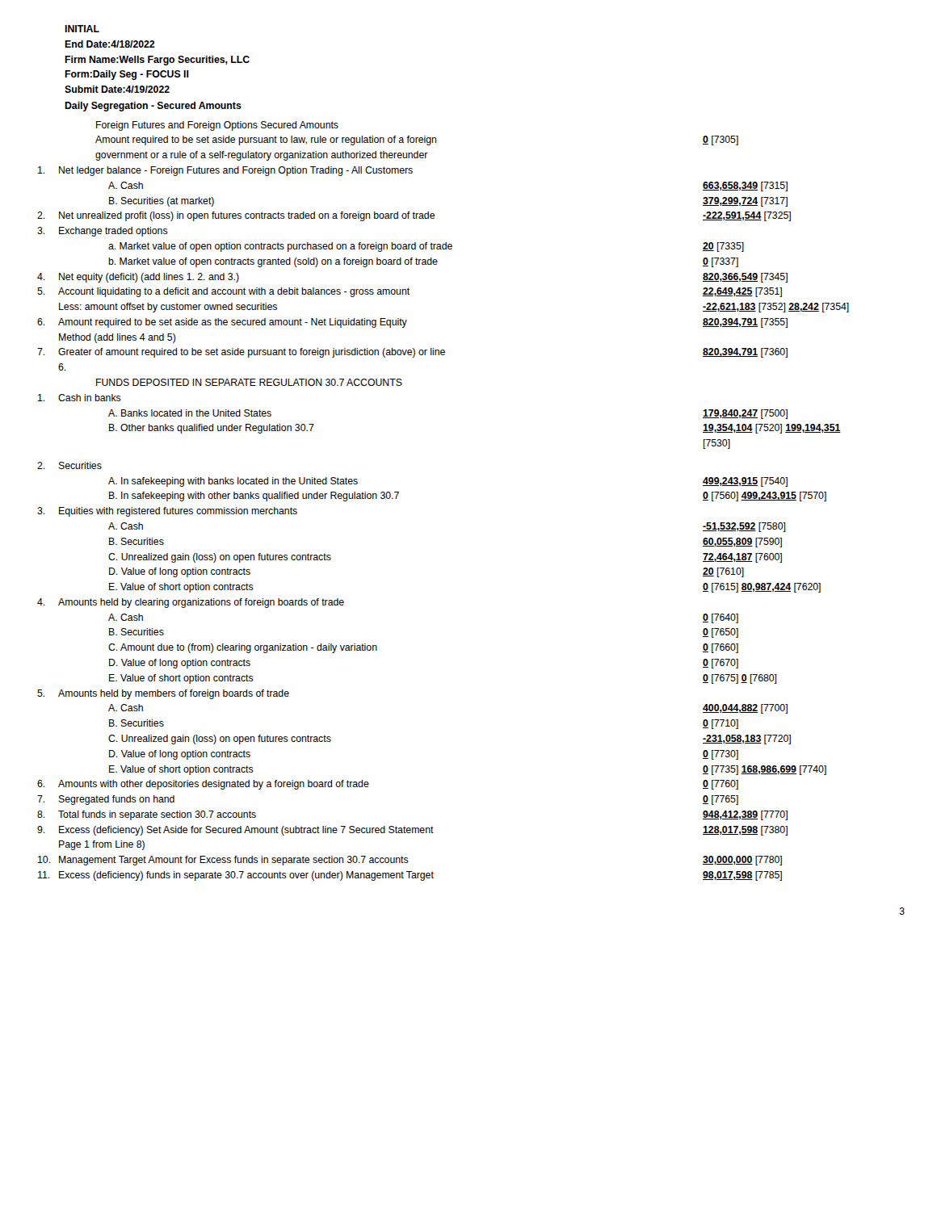INITIAL
End Date:4/18/2022
Firm Name:Wells Fargo Securities, LLC
Form:Daily Seg - FOCUS II
Submit Date:4/19/2022
Daily Segregation - Secured Amounts
| | Foreign Futures and Foreign Options Secured Amounts | |
| | Amount required to be set aside pursuant to law, rule or regulation of a foreign | 0 [7305] |
| | government or a rule of a self-regulatory organization authorized thereunder | |
| 1. | Net ledger balance - Foreign Futures and Foreign Option Trading - All Customers | |
| | A. Cash | 663,658,349 [7315] |
| | B. Securities (at market) | 379,299,724 [7317] |
| 2. | Net unrealized profit (loss) in open futures contracts traded on a foreign board of trade | -222,591,544 [7325] |
| 3. | Exchange traded options | |
| | a. Market value of open option contracts purchased on a foreign board of trade | 20 [7335] |
| | b. Market value of open contracts granted (sold) on a foreign board of trade | 0 [7337] |
| 4. | Net equity (deficit) (add lines 1. 2. and 3.) | 820,366,549 [7345] |
| 5. | Account liquidating to a deficit and account with a debit balances - gross amount | 22,649,425 [7351] |
| | Less: amount offset by customer owned securities | -22,621,183 [7352] 28,242 [7354] |
| 6. | Amount required to be set aside as the secured amount - Net Liquidating Equity | 820,394,791 [7355] |
| | Method (add lines 4 and 5) | |
| 7. | Greater of amount required to be set aside pursuant to foreign jurisdiction (above) or line | 820,394,791 [7360] |
| | 6. | |
| | FUNDS DEPOSITED IN SEPARATE REGULATION 30.7 ACCOUNTS | |
| 1. | Cash in banks | |
| | A. Banks located in the United States | 179,840,247 [7500] |
| | B. Other banks qualified under Regulation 30.7 | 19,354,104 [7520] 199,194,351 |
| | | [7530] |
| 2. | Securities | |
| | A. In safekeeping with banks located in the United States | 499,243,915 [7540] |
| | B. In safekeeping with other banks qualified under Regulation 30.7 | 0 [7560] 499,243,915 [7570] |
| 3. | Equities with registered futures commission merchants | |
| | A. Cash | -51,532,592 [7580] |
| | B. Securities | 60,055,809 [7590] |
| | C. Unrealized gain (loss) on open futures contracts | 72,464,187 [7600] |
| | D. Value of long option contracts | 20 [7610] |
| | E. Value of short option contracts | 0 [7615] 80,987,424 [7620] |
| 4. | Amounts held by clearing organizations of foreign boards of trade | |
| | A. Cash | 0 [7640] |
| | B. Securities | 0 [7650] |
| | C. Amount due to (from) clearing organization - daily variation | 0 [7660] |
| | D. Value of long option contracts | 0 [7670] |
| | E. Value of short option contracts | 0 [7675] 0 [7680] |
| 5. | Amounts held by members of foreign boards of trade | |
| | A. Cash | 400,044,882 [7700] |
| | B. Securities | 0 [7710] |
| | C. Unrealized gain (loss) on open futures contracts | -231,058,183 [7720] |
| | D. Value of long option contracts | 0 [7730] |
| | E. Value of short option contracts | 0 [7735] 168,986,699 [7740] |
| 6. | Amounts with other depositories designated by a foreign board of trade | 0 [7760] |
| 7. | Segregated funds on hand | 0 [7765] |
| 8. | Total funds in separate section 30.7 accounts | 948,412,389 [7770] |
| 9. | Excess (deficiency) Set Aside for Secured Amount (subtract line 7 Secured Statement | 128,017,598 [7380] |
| | Page 1 from Line 8) | |
| 10. | Management Target Amount for Excess funds in separate section 30.7 accounts | 30,000,000 [7780] |
| 11. | Excess (deficiency) funds in separate 30.7 accounts over (under) Management Target | 98,017,598 [7785] |
3